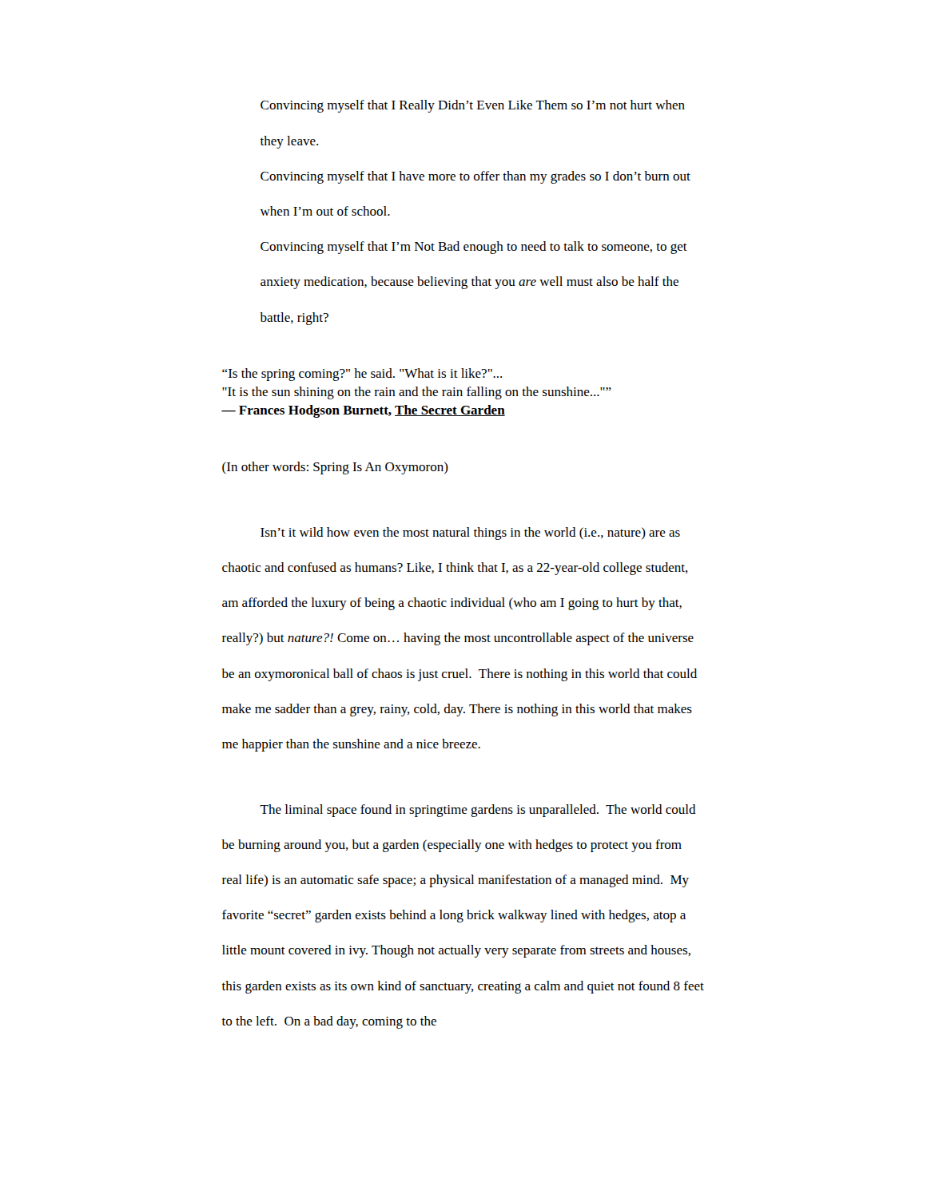Convincing myself that I Really Didn’t Even Like Them so I’m not hurt when they leave.
Convincing myself that I have more to offer than my grades so I don’t burn out when I’m out of school.
Convincing myself that I’m Not Bad enough to need to talk to someone, to get anxiety medication, because believing that you are well must also be half the battle, right?
“Is the spring coming?" he said. "What is it like?"...
"It is the sun shining on the rain and the rain falling on the sunshine..."”
— Frances Hodgson Burnett, The Secret Garden
(In other words: Spring Is An Oxymoron)
Isn’t it wild how even the most natural things in the world (i.e., nature) are as chaotic and confused as humans? Like, I think that I, as a 22-year-old college student, am afforded the luxury of being a chaotic individual (who am I going to hurt by that, really?) but nature?! Come on… having the most uncontrollable aspect of the universe be an oxymoronical ball of chaos is just cruel. There is nothing in this world that could make me sadder than a grey, rainy, cold, day. There is nothing in this world that makes me happier than the sunshine and a nice breeze.
The liminal space found in springtime gardens is unparalleled. The world could be burning around you, but a garden (especially one with hedges to protect you from real life) is an automatic safe space; a physical manifestation of a managed mind. My favorite “secret” garden exists behind a long brick walkway lined with hedges, atop a little mount covered in ivy. Though not actually very separate from streets and houses, this garden exists as its own kind of sanctuary, creating a calm and quiet not found 8 feet to the left. On a bad day, coming to the